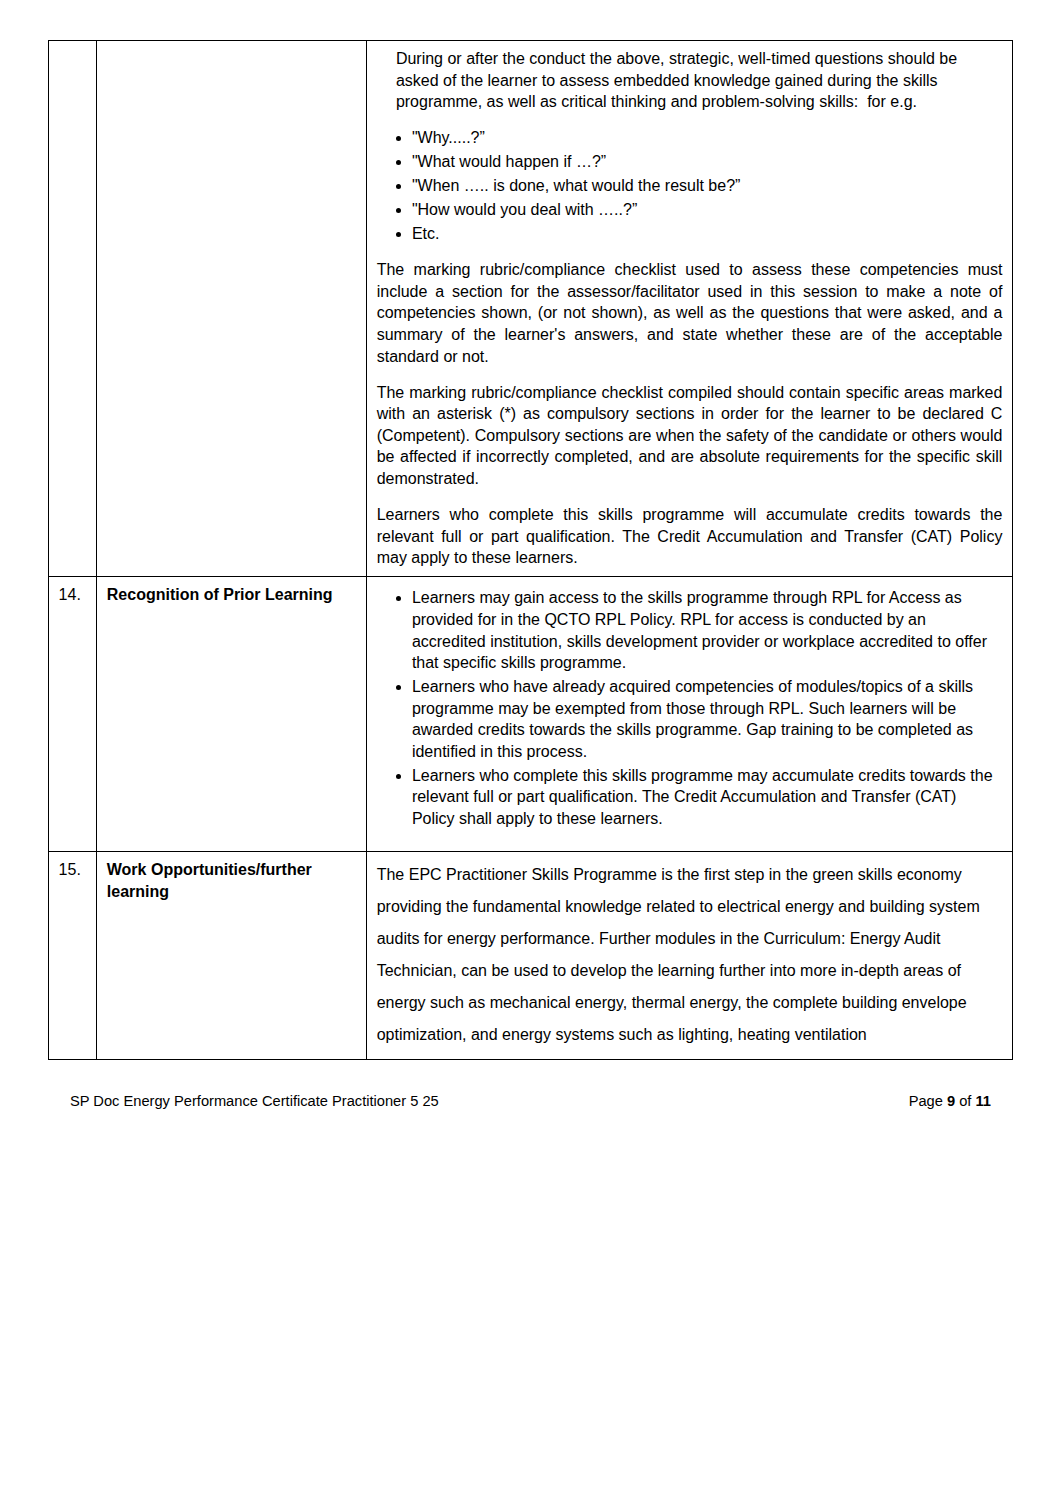| | | During or after the conduct the above, strategic, well-timed questions should be asked of the learner to assess embedded knowledge gained during the skills programme, as well as critical thinking and problem-solving skills: for e.g. "Why.....?” "What would happen if …?” "When ….. is done, what would the result be?” "How would you deal with …..?” Etc. The marking rubric/compliance checklist used to assess these competencies must include a section for the assessor/facilitator used in this session to make a note of competencies shown, (or not shown), as well as the questions that were asked, and a summary of the learner's answers, and state whether these are of the acceptable standard or not. The marking rubric/compliance checklist compiled should contain specific areas marked with an asterisk (*) as compulsory sections in order for the learner to be declared C (Competent). Compulsory sections are when the safety of the candidate or others would be affected if incorrectly completed, and are absolute requirements for the specific skill demonstrated. Learners who complete this skills programme will accumulate credits towards the relevant full or part qualification. The Credit Accumulation and Transfer (CAT) Policy may apply to these learners. |
| 14. | Recognition of Prior Learning | Learners may gain access to the skills programme through RPL for Access as provided for in the QCTO RPL Policy. RPL for access is conducted by an accredited institution, skills development provider or workplace accredited to offer that specific skills programme. Learners who have already acquired competencies of modules/topics of a skills programme may be exempted from those through RPL. Such learners will be awarded credits towards the skills programme. Gap training to be completed as identified in this process. Learners who complete this skills programme may accumulate credits towards the relevant full or part qualification. The Credit Accumulation and Transfer (CAT) Policy shall apply to these learners. |
| 15. | Work Opportunities/further learning | The EPC Practitioner Skills Programme is the first step in the green skills economy providing the fundamental knowledge related to electrical energy and building system audits for energy performance. Further modules in the Curriculum: Energy Audit Technician, can be used to develop the learning further into more in-depth areas of energy such as mechanical energy, thermal energy, the complete building envelope optimization, and energy systems such as lighting, heating ventilation |
SP Doc Energy Performance Certificate Practitioner 5 25
Page 9 of 11